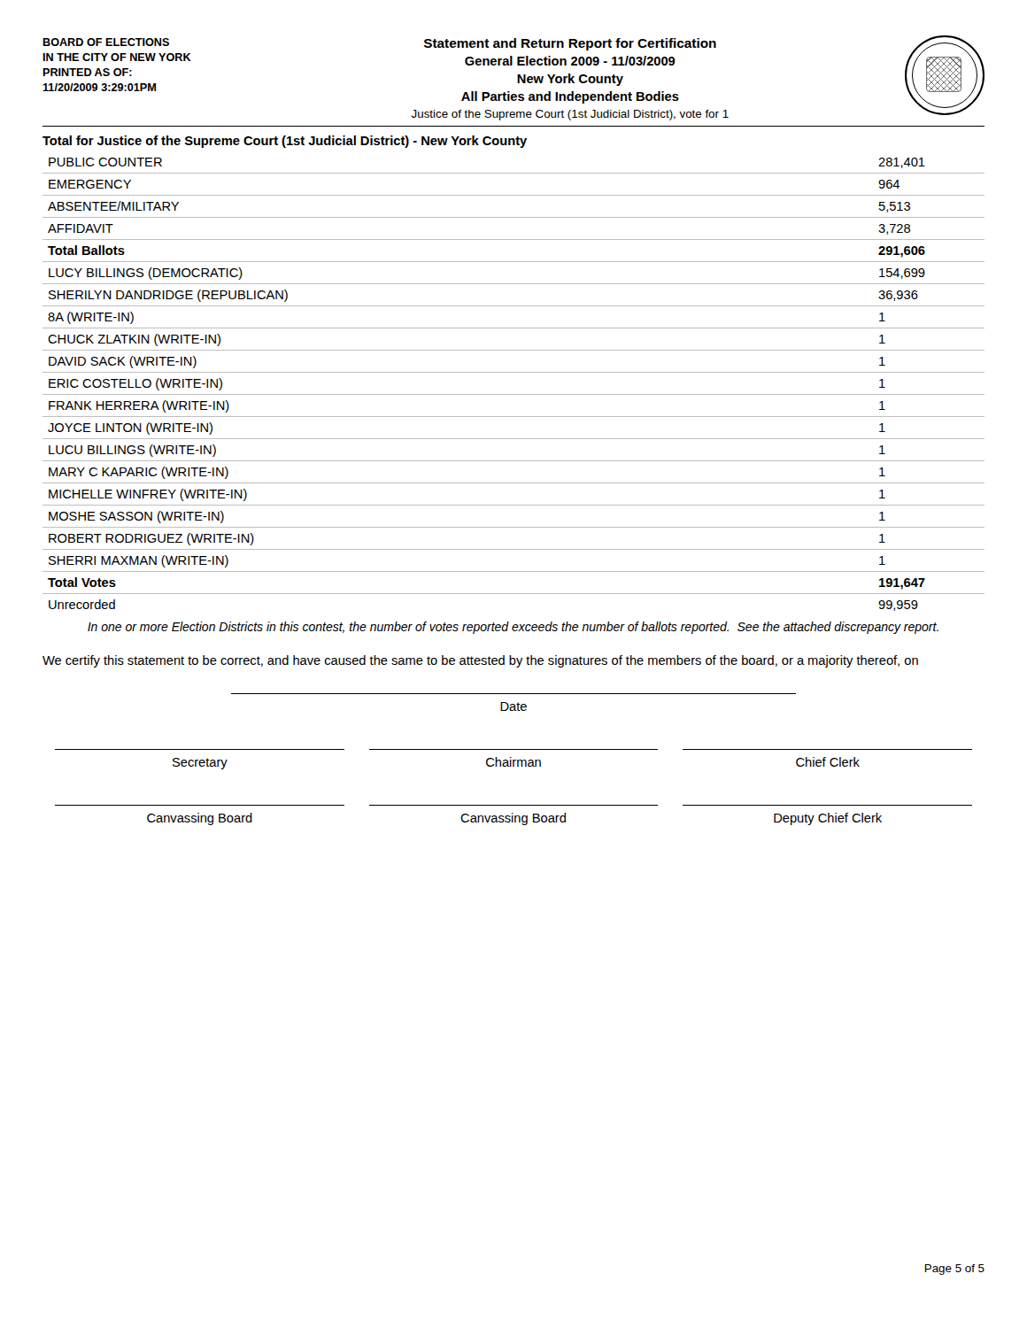BOARD OF ELECTIONS
IN THE CITY OF NEW YORK
PRINTED AS OF:
11/20/2009 3:29:01PM
Statement and Return Report for Certification
General Election 2009 - 11/03/2009
New York County
All Parties and Independent Bodies
Justice of the Supreme Court (1st Judicial District), vote for 1
Total for Justice of the Supreme Court (1st Judicial District) - New York County
| PUBLIC COUNTER | 281,401 |
| EMERGENCY | 964 |
| ABSENTEE/MILITARY | 5,513 |
| AFFIDAVIT | 3,728 |
| Total Ballots | 291,606 |
| LUCY BILLINGS (DEMOCRATIC) | 154,699 |
| SHERILYN DANDRIDGE (REPUBLICAN) | 36,936 |
| 8A (WRITE-IN) | 1 |
| CHUCK ZLATKIN (WRITE-IN) | 1 |
| DAVID SACK (WRITE-IN) | 1 |
| ERIC COSTELLO (WRITE-IN) | 1 |
| FRANK HERRERA (WRITE-IN) | 1 |
| JOYCE LINTON (WRITE-IN) | 1 |
| LUCU BILLINGS (WRITE-IN) | 1 |
| MARY C KAPARIC (WRITE-IN) | 1 |
| MICHELLE WINFREY (WRITE-IN) | 1 |
| MOSHE SASSON (WRITE-IN) | 1 |
| ROBERT RODRIGUEZ (WRITE-IN) | 1 |
| SHERRI MAXMAN (WRITE-IN) | 1 |
| Total Votes | 191,647 |
| Unrecorded | 99,959 |
In one or more Election Districts in this contest, the number of votes reported exceeds the number of ballots reported. See the attached discrepancy report.
We certify this statement to be correct, and have caused the same to be attested by the signatures of the members of the board, or a majority thereof, on
Date
Secretary
Chairman
Chief Clerk
Canvassing Board
Canvassing Board
Deputy Chief Clerk
Page 5 of 5